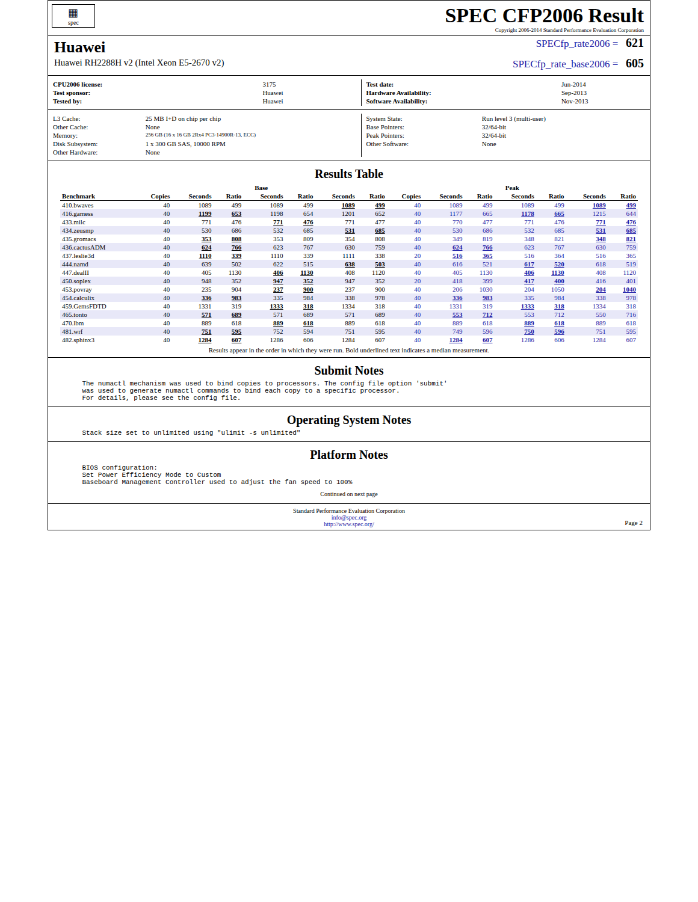▦
spec
SPEC CFP2006 Result
Copyright 2006-2014 Standard Performance Evaluation Corporation
Huawei
SPECfp_rate2006 = 621
Huawei RH2288H v2 (Intel Xeon E5-2670 v2)
SPECfp_rate_base2006 = 605
| / CPU2006 license: / 3175 / / Test sponsor: / Huawei / / Tested by: / Huawei / | / Test date: / Jun-2014 / / Hardware Availability: / Sep-2013 / / Software Availability: / Nov-2013 / |
| / L3 Cache: / 25 MB I+D on chip per chip / / Other Cache: / None / / Memory: / 256 GB (16 x 16 GB 2Rx4 PC3-14900R-13, ECC) / / Disk Subsystem: / 1 x 300 GB SAS, 10000 RPM / / Other Hardware: / None / | / System State: / Run level 3 (multi-user) / / Base Pointers: / 32/64-bit / / Peak Pointers: / 32/64-bit / / Other Software: / None / |
Results Table
| | Base | Peak |
| --- | --- | --- |
| Benchmark | Copies | Seconds | Ratio | Seconds | Ratio | Seconds | Ratio | Copies | Seconds | Ratio | Seconds | Ratio | Seconds | Ratio |
| 410.bwaves | 40 | 1089 | 499 | 1089 | 499 | 1089 | 499 | 40 | 1089 | 499 | 1089 | 499 | 1089 | 499 |
| 416.gamess | 40 | 1199 | 653 | 1198 | 654 | 1201 | 652 | 40 | 1177 | 665 | 1178 | 665 | 1215 | 644 |
| 433.milc | 40 | 771 | 476 | 771 | 476 | 771 | 477 | 40 | 770 | 477 | 771 | 476 | 771 | 476 |
| 434.zeusmp | 40 | 530 | 686 | 532 | 685 | 531 | 685 | 40 | 530 | 686 | 532 | 685 | 531 | 685 |
| 435.gromacs | 40 | 353 | 808 | 353 | 809 | 354 | 808 | 40 | 349 | 819 | 348 | 821 | 348 | 821 |
| 436.cactusADM | 40 | 624 | 766 | 623 | 767 | 630 | 759 | 40 | 624 | 766 | 623 | 767 | 630 | 759 |
| 437.leslie3d | 40 | 1110 | 339 | 1110 | 339 | 1111 | 338 | 20 | 516 | 365 | 516 | 364 | 516 | 365 |
| 444.namd | 40 | 639 | 502 | 622 | 515 | 638 | 503 | 40 | 616 | 521 | 617 | 520 | 618 | 519 |
| 447.dealII | 40 | 405 | 1130 | 406 | 1130 | 408 | 1120 | 40 | 405 | 1130 | 406 | 1130 | 408 | 1120 |
| 450.soplex | 40 | 948 | 352 | 947 | 352 | 947 | 352 | 20 | 418 | 399 | 417 | 400 | 416 | 401 |
| 453.povray | 40 | 235 | 904 | 237 | 900 | 237 | 900 | 40 | 206 | 1030 | 204 | 1050 | 204 | 1040 |
| 454.calculix | 40 | 336 | 983 | 335 | 984 | 338 | 978 | 40 | 336 | 983 | 335 | 984 | 338 | 978 |
| 459.GemsFDTD | 40 | 1331 | 319 | 1333 | 318 | 1334 | 318 | 40 | 1331 | 319 | 1333 | 318 | 1334 | 318 |
| 465.tonto | 40 | 571 | 689 | 571 | 689 | 571 | 689 | 40 | 553 | 712 | 553 | 712 | 550 | 716 |
| 470.lbm | 40 | 889 | 618 | 889 | 618 | 889 | 618 | 40 | 889 | 618 | 889 | 618 | 889 | 618 |
| 481.wrf | 40 | 751 | 595 | 752 | 594 | 751 | 595 | 40 | 749 | 596 | 750 | 596 | 751 | 595 |
| 482.sphinx3 | 40 | 1284 | 607 | 1286 | 606 | 1284 | 607 | 40 | 1284 | 607 | 1286 | 606 | 1284 | 607 |
Results appear in the order in which they were run. Bold underlined text indicates a median measurement.
Submit Notes
The numactl mechanism was used to bind copies to processors. The config file option 'submit' was used to generate numactl commands to bind each copy to a specific processor. For details, please see the config file.
Operating System Notes
Stack size set to unlimited using "ulimit -s unlimited"
Platform Notes
BIOS configuration: Set Power Efficiency Mode to Custom Baseboard Management Controller used to adjust the fan speed to 100%
Continued on next page
Standard Performance Evaluation Corporation
info@spec.org
http://www.spec.org/
Page 2